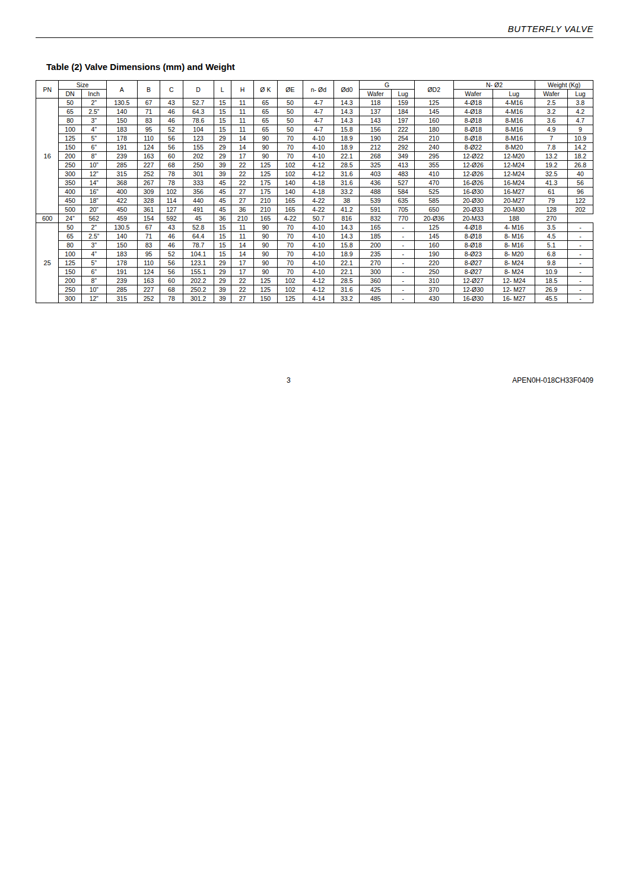BUTTERFLY VALVE
Table (2) Valve Dimensions (mm) and Weight
| PN | Size | A | B | C | D | L | H | Ø K | ØE | n- Ød | Ød0 | G | ØD2 | N- Ø2 | Weight (Kg) |
| --- | --- | --- | --- | --- | --- | --- | --- | --- | --- | --- | --- | --- | --- | --- | --- |
| DN | Inch | Wafer | Lug | Wafer | Lug | Wafer | Lug |
| 16 | 50 | 2” | 130.5 | 67 | 43 | 52.7 | 15 | 11 | 65 | 50 | 4-7 | 14.3 | 118 | 159 | 125 | 4-Ø18 | 4-M16 | 2.5 | 3.8 |
| 65 | 2.5” | 140 | 71 | 46 | 64.3 | 15 | 11 | 65 | 50 | 4-7 | 14.3 | 137 | 184 | 145 | 4-Ø18 | 4-M16 | 3.2 | 4.2 |
| 80 | 3” | 150 | 83 | 46 | 78.6 | 15 | 11 | 65 | 50 | 4-7 | 14.3 | 143 | 197 | 160 | 8-Ø18 | 8-M16 | 3.6 | 4.7 |
| 100 | 4” | 183 | 95 | 52 | 104 | 15 | 11 | 65 | 50 | 4-7 | 15.8 | 156 | 222 | 180 | 8-Ø18 | 8-M16 | 4.9 | 9 |
| 125 | 5” | 178 | 110 | 56 | 123 | 29 | 14 | 90 | 70 | 4-10 | 18.9 | 190 | 254 | 210 | 8-Ø18 | 8-M16 | 7 | 10.9 |
| 150 | 6” | 191 | 124 | 56 | 155 | 29 | 14 | 90 | 70 | 4-10 | 18.9 | 212 | 292 | 240 | 8-Ø22 | 8-M20 | 7.8 | 14.2 |
| 200 | 8” | 239 | 163 | 60 | 202 | 29 | 17 | 90 | 70 | 4-10 | 22.1 | 268 | 349 | 295 | 12-Ø22 | 12-M20 | 13.2 | 18.2 |
| 250 | 10” | 285 | 227 | 68 | 250 | 39 | 22 | 125 | 102 | 4-12 | 28.5 | 325 | 413 | 355 | 12-Ø26 | 12-M24 | 19.2 | 26.8 |
| 300 | 12” | 315 | 252 | 78 | 301 | 39 | 22 | 125 | 102 | 4-12 | 31.6 | 403 | 483 | 410 | 12-Ø26 | 12-M24 | 32.5 | 40 |
| 350 | 14” | 368 | 267 | 78 | 333 | 45 | 22 | 175 | 140 | 4-18 | 31.6 | 436 | 527 | 470 | 16-Ø26 | 16-M24 | 41.3 | 56 |
| 400 | 16” | 400 | 309 | 102 | 356 | 45 | 27 | 175 | 140 | 4-18 | 33.2 | 488 | 584 | 525 | 16-Ø30 | 16-M27 | 61 | 96 |
| 450 | 18” | 422 | 328 | 114 | 440 | 45 | 27 | 210 | 165 | 4-22 | 38 | 539 | 635 | 585 | 20-Ø30 | 20-M27 | 79 | 122 |
| 500 | 20” | 450 | 361 | 127 | 491 | 45 | 36 | 210 | 165 | 4-22 | 41.2 | 591 | 705 | 650 | 20-Ø33 | 20-M30 | 128 | 202 |
| 600 | 24” | 562 | 459 | 154 | 592 | 45 | 36 | 210 | 165 | 4-22 | 50.7 | 816 | 832 | 770 | 20-Ø36 | 20-M33 | 188 | 270 |
| 25 | 50 | 2” | 130.5 | 67 | 43 | 52.8 | 15 | 11 | 90 | 70 | 4-10 | 14.3 | 165 | - | 125 | 4-Ø18 | 4- M16 | 3.5 | - |
| 65 | 2.5” | 140 | 71 | 46 | 64.4 | 15 | 11 | 90 | 70 | 4-10 | 14.3 | 185 | - | 145 | 8-Ø18 | 8- M16 | 4.5 | - |
| 80 | 3” | 150 | 83 | 46 | 78.7 | 15 | 14 | 90 | 70 | 4-10 | 15.8 | 200 | - | 160 | 8-Ø18 | 8- M16 | 5.1 | - |
| 100 | 4” | 183 | 95 | 52 | 104.1 | 15 | 14 | 90 | 70 | 4-10 | 18.9 | 235 | - | 190 | 8-Ø23 | 8- M20 | 6.8 | - |
| 125 | 5” | 178 | 110 | 56 | 123.1 | 29 | 17 | 90 | 70 | 4-10 | 22.1 | 270 | - | 220 | 8-Ø27 | 8- M24 | 9.8 | - |
| 150 | 6” | 191 | 124 | 56 | 155.1 | 29 | 17 | 90 | 70 | 4-10 | 22.1 | 300 | - | 250 | 8-Ø27 | 8- M24 | 10.9 | - |
| 200 | 8” | 239 | 163 | 60 | 202.2 | 29 | 22 | 125 | 102 | 4-12 | 28.5 | 360 | - | 310 | 12-Ø27 | 12- M24 | 18.5 | - |
| 250 | 10” | 285 | 227 | 68 | 250.2 | 39 | 22 | 125 | 102 | 4-12 | 31.6 | 425 | - | 370 | 12-Ø30 | 12- M27 | 26.9 | - |
| 300 | 12” | 315 | 252 | 78 | 301.2 | 39 | 27 | 150 | 125 | 4-14 | 33.2 | 485 | - | 430 | 16-Ø30 | 16- M27 | 45.5 | - |
3 APEN0H-018CH33F0409